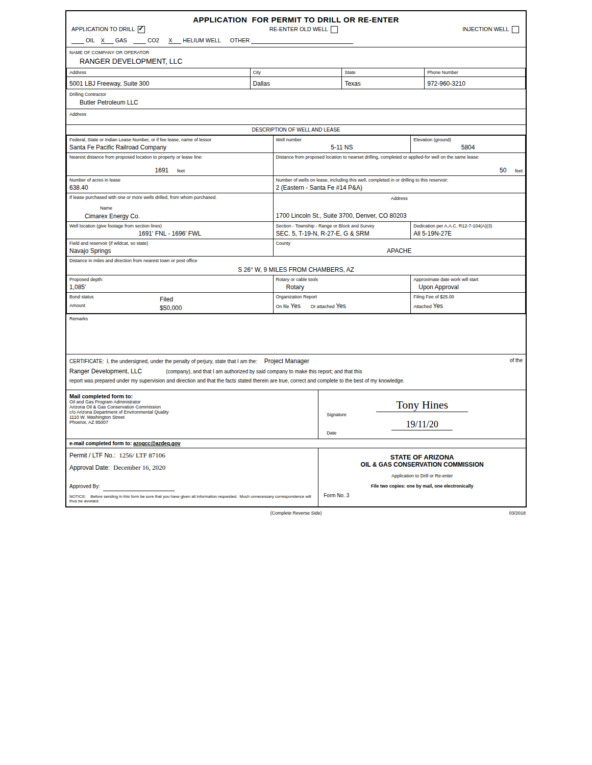APPLICATION FOR PERMIT TO DRILL OR RE-ENTER
APPLICATION TO DRILL
RE-ENTER OLD WELL
INJECTION WELL
OIL X GAS CO2 X HELIUM WELL OTHER
NAME OF COMPANY OR OPERATOR
RANGER DEVELOPMENT, LLC
| Address | City | State | Phone Number |
| 5001 LBJ Freeway, Suite 300 | Dallas | Texas | 972-960-3210 |
Drilling Contractor
Butler Petroleum LLC
Address
DESCRIPTION OF WELL AND LEASE
| Federal, State or Indian Lease Number, or if fee lease, name of lessor Santa Fe Pacific Railroad Company | Well number 5-11 NS | Elevation (ground) 5804 |
| Nearest distance from proposed location to property or lease line: 1691 feet | Distance from proposed location to nearset drilling, completed or applied-for well on the same lease: 50 feet |
| Number of acres in lease 638.40 | Number of wells on lease, including this well, completed in or drilling to this reservoir: 2 (Eastern - Santa Fe #14 P&A) |
| If lease purchased with one or more wells drilled, from whom purchased. Name Cimarex Energy Co. | Address 1700 Lincoln St., Suite 3700, Denver, CO 80203 |
| Well location (give footage from section lines) 1691' FNL - 1696' FWL | Section - Township - Range or Block and Survey SEC. 5, T-19-N, R-27-E, G & SRM | Dedication per A.A.C. R12-7-104(A)(3) All 5-19N-27E |
| Field and reservoir (if wildcat, so state) Navajo Springs | County APACHE |
| Distance in miles and direction from nearest town or post office S 26° W, 9 MILES FROM CHAMBERS, AZ |
| Proposed depth: 1,085' | Rotary or cable tools Rotary | Approximate date work will start Upon Approval |
| / Bond status / Filed / / Amount / $50,000 / | Organization Report On file Yes Or attached Yes | Filing Fee of $25.00 Attached Yes |
Remarks
CERTIFICATE: I, the undersigned, under the penalty of perjury, state that I am the: Project Manager of the
Ranger Development, LLC (company), and that I am authorized by said company to make this report; and that this
report was prepared under my supervision and direction and that the facts stated therein are true, correct and complete to the best of my knowledge.
Mail completed form to:
Oil and Gas Program Administrator
Arizona Oil & Gas Conservation Commission
c/o Arizona Department of Environmental Quality
1110 W. Washington Street
Phoenix, AZ 85007
Tony Hines
Signature
19/11/20
Date
e-mail completed form to: azogcc@azdeq.gov
Permit / LTF No.: 1256/ LTF 87106
Approval Date: December 16, 2020
Approved By:
NOTICE: Before sending in this form be sure that you have given all information requested. Much unnecessary correspondence will thus be avoided.
STATE OF ARIZONA
OIL & GAS CONSERVATION COMMISSION
Application to Drill or Re-enter
File two copies: one by mail, one electronically
Form No. 3
(Complete Reverse Side) 03/2018